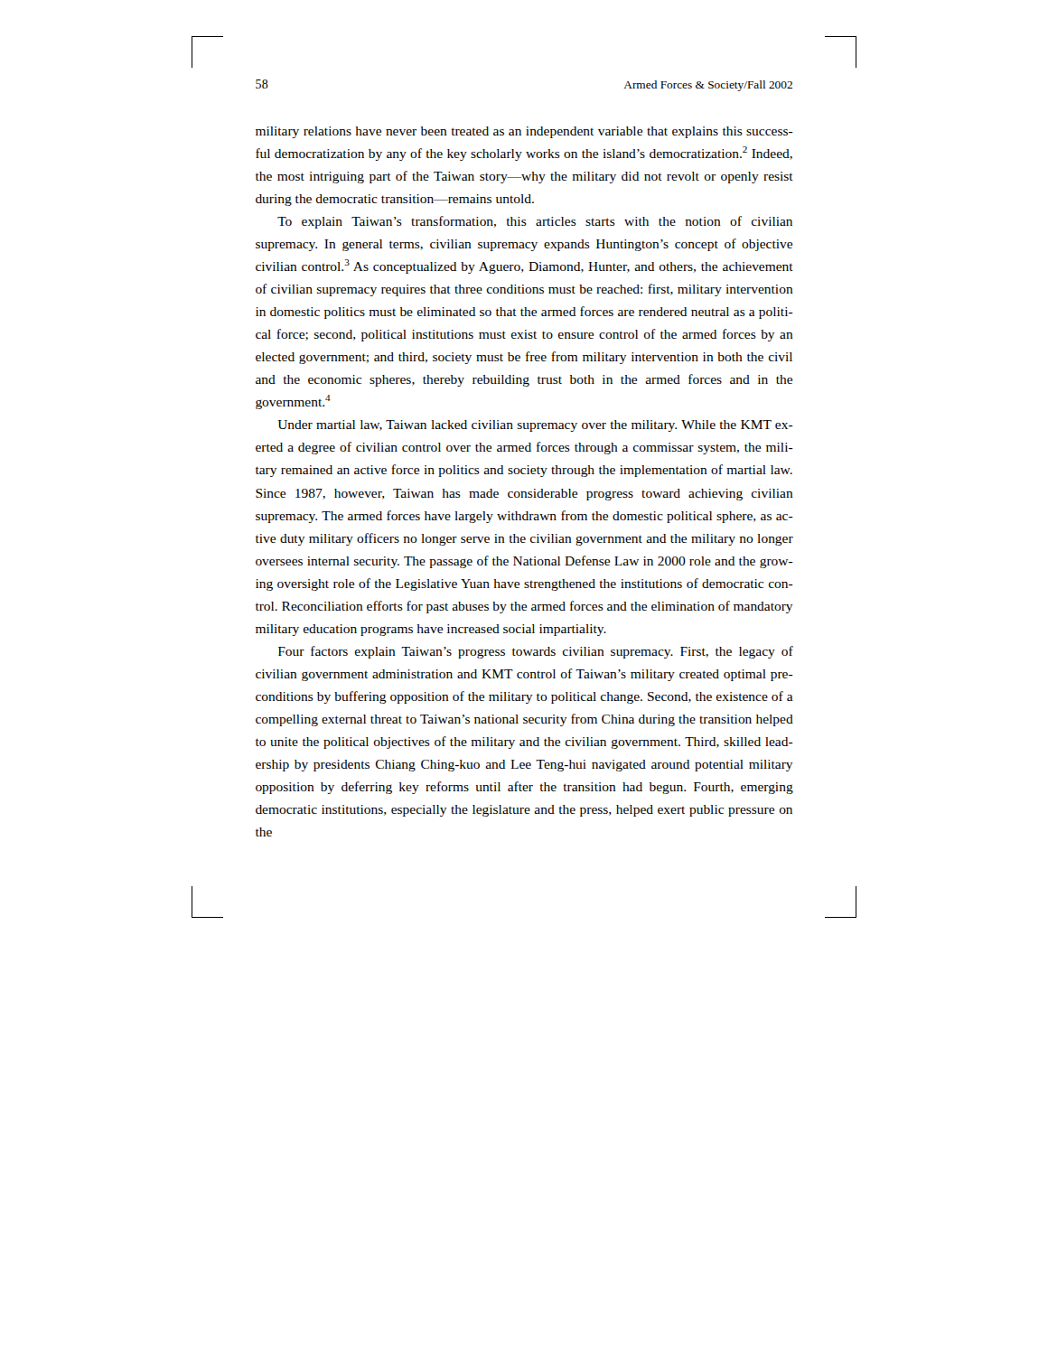58 Armed Forces & Society/Fall 2002
military relations have never been treated as an independent variable that explains this successful democratization by any of the key scholarly works on the island’s democratization.2 Indeed, the most intriguing part of the Taiwan story—why the military did not revolt or openly resist during the democratic transition—remains untold.
To explain Taiwan’s transformation, this articles starts with the notion of civilian supremacy. In general terms, civilian supremacy expands Huntington’s concept of objective civilian control.3 As conceptualized by Aguero, Diamond, Hunter, and others, the achievement of civilian supremacy requires that three conditions must be reached: first, military intervention in domestic politics must be eliminated so that the armed forces are rendered neutral as a political force; second, political institutions must exist to ensure control of the armed forces by an elected government; and third, society must be free from military intervention in both the civil and the economic spheres, thereby rebuilding trust both in the armed forces and in the government.4
Under martial law, Taiwan lacked civilian supremacy over the military. While the KMT exerted a degree of civilian control over the armed forces through a commissar system, the military remained an active force in politics and society through the implementation of martial law. Since 1987, however, Taiwan has made considerable progress toward achieving civilian supremacy. The armed forces have largely withdrawn from the domestic political sphere, as active duty military officers no longer serve in the civilian government and the military no longer oversees internal security. The passage of the National Defense Law in 2000 role and the growing oversight role of the Legislative Yuan have strengthened the institutions of democratic control. Reconciliation efforts for past abuses by the armed forces and the elimination of mandatory military education programs have increased social impartiality.
Four factors explain Taiwan’s progress towards civilian supremacy. First, the legacy of civilian government administration and KMT control of Taiwan’s military created optimal preconditions by buffering opposition of the military to political change. Second, the existence of a compelling external threat to Taiwan’s national security from China during the transition helped to unite the political objectives of the military and the civilian government. Third, skilled leadership by presidents Chiang Ching-kuo and Lee Teng-hui navigated around potential military opposition by deferring key reforms until after the transition had begun. Fourth, emerging democratic institutions, especially the legislature and the press, helped exert public pressure on the